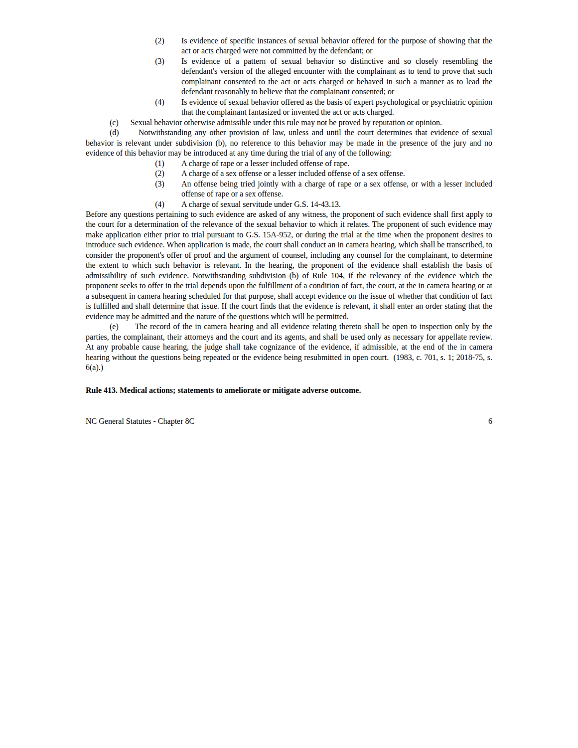(2) Is evidence of specific instances of sexual behavior offered for the purpose of showing that the act or acts charged were not committed by the defendant; or
(3) Is evidence of a pattern of sexual behavior so distinctive and so closely resembling the defendant's version of the alleged encounter with the complainant as to tend to prove that such complainant consented to the act or acts charged or behaved in such a manner as to lead the defendant reasonably to believe that the complainant consented; or
(4) Is evidence of sexual behavior offered as the basis of expert psychological or psychiatric opinion that the complainant fantasized or invented the act or acts charged.
(c) Sexual behavior otherwise admissible under this rule may not be proved by reputation or opinion.
(d) Notwithstanding any other provision of law, unless and until the court determines that evidence of sexual behavior is relevant under subdivision (b), no reference to this behavior may be made in the presence of the jury and no evidence of this behavior may be introduced at any time during the trial of any of the following:
(1) A charge of rape or a lesser included offense of rape.
(2) A charge of a sex offense or a lesser included offense of a sex offense.
(3) An offense being tried jointly with a charge of rape or a sex offense, or with a lesser included offense of rape or a sex offense.
(4) A charge of sexual servitude under G.S. 14-43.13.
Before any questions pertaining to such evidence are asked of any witness, the proponent of such evidence shall first apply to the court for a determination of the relevance of the sexual behavior to which it relates. The proponent of such evidence may make application either prior to trial pursuant to G.S. 15A-952, or during the trial at the time when the proponent desires to introduce such evidence. When application is made, the court shall conduct an in camera hearing, which shall be transcribed, to consider the proponent's offer of proof and the argument of counsel, including any counsel for the complainant, to determine the extent to which such behavior is relevant. In the hearing, the proponent of the evidence shall establish the basis of admissibility of such evidence. Notwithstanding subdivision (b) of Rule 104, if the relevancy of the evidence which the proponent seeks to offer in the trial depends upon the fulfillment of a condition of fact, the court, at the in camera hearing or at a subsequent in camera hearing scheduled for that purpose, shall accept evidence on the issue of whether that condition of fact is fulfilled and shall determine that issue. If the court finds that the evidence is relevant, it shall enter an order stating that the evidence may be admitted and the nature of the questions which will be permitted.
(e) The record of the in camera hearing and all evidence relating thereto shall be open to inspection only by the parties, the complainant, their attorneys and the court and its agents, and shall be used only as necessary for appellate review. At any probable cause hearing, the judge shall take cognizance of the evidence, if admissible, at the end of the in camera hearing without the questions being repeated or the evidence being resubmitted in open court. (1983, c. 701, s. 1; 2018-75, s. 6(a).)
Rule 413. Medical actions; statements to ameliorate or mitigate adverse outcome.
NC General Statutes - Chapter 8C
6